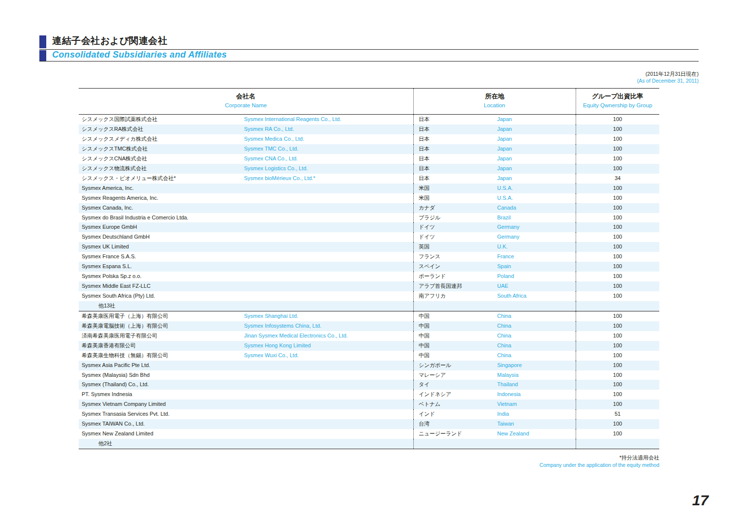連結子会社および関連会社
Consolidated Subsidiaries and Affiliates
(2011年12月31日現在)
(As of December 31, 2011)
| 会社名 Corporate Name | 所在地 Location | グループ出資比率 Equity Qwnership by Group |
| --- | --- | --- |
| シスメックス国際試薬株式会社 Sysmex International Reagents Co., Ltd. | 日本 Japan | 100 |
| シスメックスRA株式会社 Sysmex RA Co., Ltd. | 日本 Japan | 100 |
| シスメックスメディカ株式会社 Sysmex Medica Co., Ltd. | 日本 Japan | 100 |
| シスメックスTMC株式会社 Sysmex TMC Co., Ltd. | 日本 Japan | 100 |
| シスメックスCNA株式会社 Sysmex CNA Co., Ltd. | 日本 Japan | 100 |
| シスメックス物流株式会社 Sysmex Logistics Co., Ltd. | 日本 Japan | 100 |
| シスメックス・ビオメリュー株式会社* Sysmex bioMérieux Co., Ltd.* | 日本 Japan | 34 |
| Sysmex America, Inc. | 米国 U.S.A. | 100 |
| Sysmex Reagents America, Inc. | 米国 U.S.A. | 100 |
| Sysmex Canada, Inc. | カナダ Canada | 100 |
| Sysmex do Brasil Industria e Comercio Ltda. | ブラジル Brazil | 100 |
| Sysmex Europe GmbH | ドイツ Germany | 100 |
| Sysmex Deutschland GmbH | ドイツ Germany | 100 |
| Sysmex UK Limited | 英国 U.K. | 100 |
| Sysmex France S.A.S. | フランス France | 100 |
| Sysmex Espana S.L. | スペイン Spain | 100 |
| Sysmex Polska Sp.z o.o. | ポーランド Poland | 100 |
| Sysmex Middle East FZ-LLC | アラブ首長国連邦 UAE | 100 |
| Sysmex South Africa (Pty) Ltd. | 南アフリカ South Africa | 100 |
| 他13社 | | |
| 希森美康医用電子（上海）有限公司 Sysmex Shanghai Ltd. | 中国 China | 100 |
| 希森美康電脳技術（上海）有限公司 Sysmex Infosystems China, Ltd. | 中国 China | 100 |
| 済南希森美康医用電子有限公司 Jinan Sysmex Medical Electronics Co., Ltd. | 中国 China | 100 |
| 希森美康香港有限公司 Sysmex Hong Kong Limited | 中国 China | 100 |
| 希森美康生物科技（無錫）有限公司 Sysmex Wuxi Co., Ltd. | 中国 China | 100 |
| Sysmex Asia Pacific Pte Ltd. | シンガポール Singapore | 100 |
| Sysmex (Malaysia) Sdn Bhd | マレーシア Malaysia | 100 |
| Sysmex (Thailand) Co., Ltd. | タイ Thailand | 100 |
| PT. Sysmex Indnesia | インドネシア Indonesia | 100 |
| Sysmex Vietnam Company Limited | ベトナム Vietnam | 100 |
| Sysmex Transasia Services Pvt. Ltd. | インド India | 51 |
| Sysmex TAIWAN Co., Ltd. | 台湾 Taiwan | 100 |
| Sysmex New Zealand Limited | ニュージーランド New Zealand | 100 |
| 他2社 | | |
*持分法適用会社
Company under the application of the equity method
17